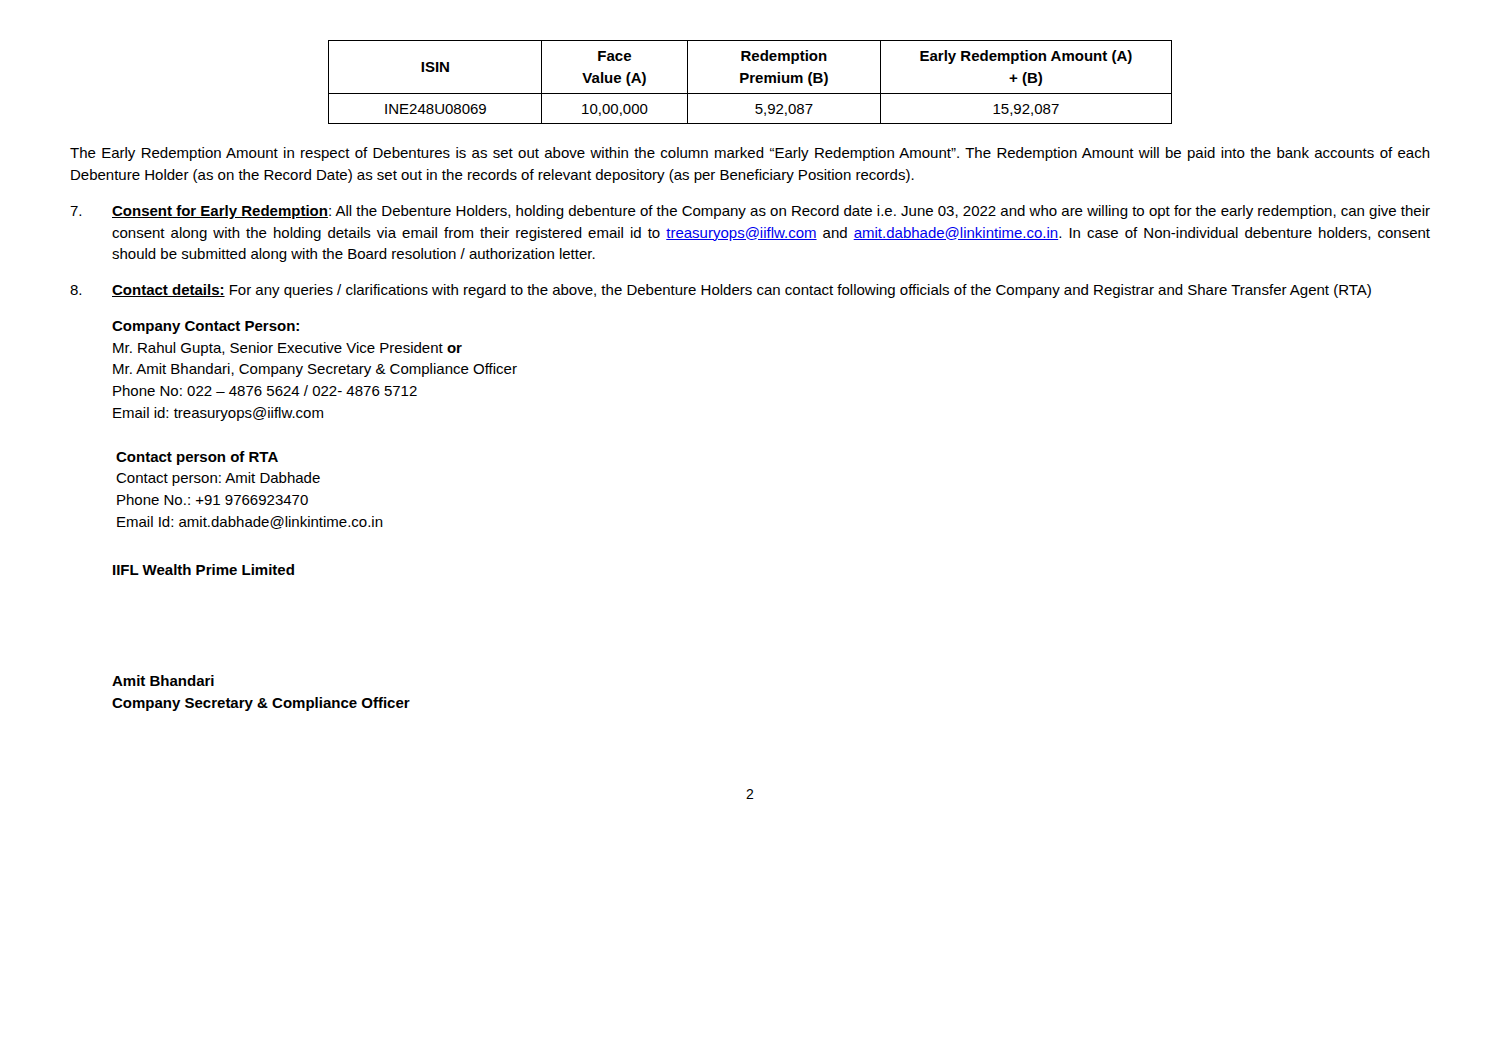| ISIN | Face Value (A) | Redemption Premium (B) | Early Redemption Amount (A) + (B) |
| --- | --- | --- | --- |
| INE248U08069 | 10,00,000 | 5,92,087 | 15,92,087 |
The Early Redemption Amount in respect of Debentures is as set out above within the column marked “Early Redemption Amount”. The Redemption Amount will be paid into the bank accounts of each Debenture Holder (as on the Record Date) as set out in the records of relevant depository (as per Beneficiary Position records).
Consent for Early Redemption: All the Debenture Holders, holding debenture of the Company as on Record date i.e. June 03, 2022 and who are willing to opt for the early redemption, can give their consent along with the holding details via email from their registered email id to treasuryops@iiflw.com and amit.dabhade@linkintime.co.in. In case of Non-individual debenture holders, consent should be submitted along with the Board resolution / authorization letter.
Contact details: For any queries / clarifications with regard to the above, the Debenture Holders can contact following officials of the Company and Registrar and Share Transfer Agent (RTA)
Company Contact Person:
Mr. Rahul Gupta, Senior Executive Vice President or
Mr. Amit Bhandari, Company Secretary & Compliance Officer
Phone No: 022 – 4876 5624 / 022- 4876 5712
Email id: treasuryops@iiflw.com
Contact person of RTA
Contact person: Amit Dabhade
Phone No.: +91 9766923470
Email Id: amit.dabhade@linkintime.co.in
IIFL Wealth Prime Limited
Amit Bhandari
Company Secretary & Compliance Officer
2